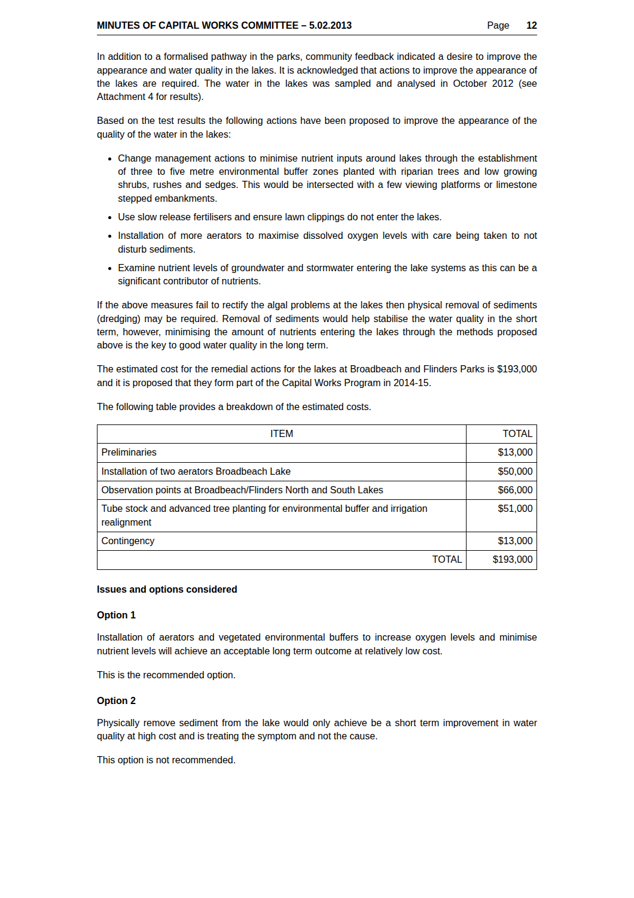MINUTES OF CAPITAL WORKS COMMITTEE – 5.02.2013
Page 12
In addition to a formalised pathway in the parks, community feedback indicated a desire to improve the appearance and water quality in the lakes. It is acknowledged that actions to improve the appearance of the lakes are required. The water in the lakes was sampled and analysed in October 2012 (see Attachment 4 for results).
Based on the test results the following actions have been proposed to improve the appearance of the quality of the water in the lakes:
Change management actions to minimise nutrient inputs around lakes through the establishment of three to five metre environmental buffer zones planted with riparian trees and low growing shrubs, rushes and sedges. This would be intersected with a few viewing platforms or limestone stepped embankments.
Use slow release fertilisers and ensure lawn clippings do not enter the lakes.
Installation of more aerators to maximise dissolved oxygen levels with care being taken to not disturb sediments.
Examine nutrient levels of groundwater and stormwater entering the lake systems as this can be a significant contributor of nutrients.
If the above measures fail to rectify the algal problems at the lakes then physical removal of sediments (dredging) may be required. Removal of sediments would help stabilise the water quality in the short term, however, minimising the amount of nutrients entering the lakes through the methods proposed above is the key to good water quality in the long term.
The estimated cost for the remedial actions for the lakes at Broadbeach and Flinders Parks is $193,000 and it is proposed that they form part of the Capital Works Program in 2014-15.
The following table provides a breakdown of the estimated costs.
| ITEM | TOTAL |
| --- | --- |
| Preliminaries | $13,000 |
| Installation of two aerators Broadbeach Lake | $50,000 |
| Observation points at Broadbeach/Flinders North and South Lakes | $66,000 |
| Tube stock and advanced tree planting for environmental buffer and irrigation realignment | $51,000 |
| Contingency | $13,000 |
| TOTAL | $193,000 |
Issues and options considered
Option 1
Installation of aerators and vegetated environmental buffers to increase oxygen levels and minimise nutrient levels will achieve an acceptable long term outcome at relatively low cost.
This is the recommended option.
Option 2
Physically remove sediment from the lake would only achieve be a short term improvement in water quality at high cost and is treating the symptom and not the cause.
This option is not recommended.